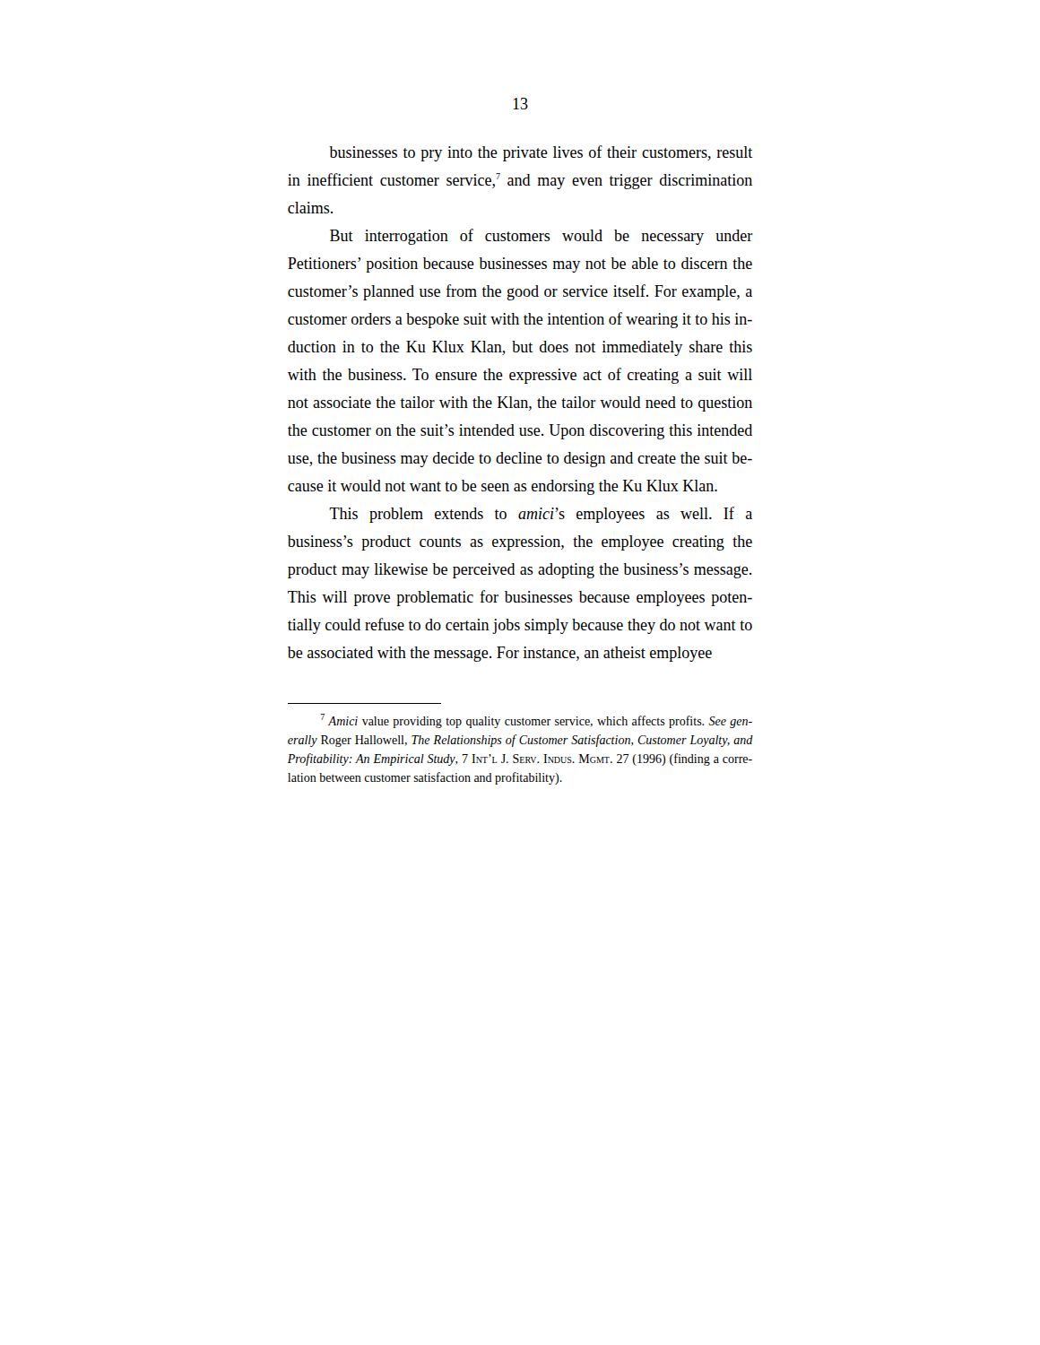13
businesses to pry into the private lives of their customers, result in inefficient customer service,7 and may even trigger discrimination claims.
But interrogation of customers would be necessary under Petitioners’ position because businesses may not be able to discern the customer’s planned use from the good or service itself. For example, a customer orders a bespoke suit with the intention of wearing it to his induction in to the Ku Klux Klan, but does not immediately share this with the business. To ensure the expressive act of creating a suit will not associate the tailor with the Klan, the tailor would need to question the customer on the suit’s intended use. Upon discovering this intended use, the business may decide to decline to design and create the suit because it would not want to be seen as endorsing the Ku Klux Klan.
This problem extends to amici’s employees as well. If a business’s product counts as expression, the employee creating the product may likewise be perceived as adopting the business’s message. This will prove problematic for businesses because employees potentially could refuse to do certain jobs simply because they do not want to be associated with the message. For instance, an atheist employee
7 Amici value providing top quality customer service, which affects profits. See generally Roger Hallowell, The Relationships of Customer Satisfaction, Customer Loyalty, and Profitability: An Empirical Study, 7 Int’l J. Serv. Indus. Mgmt. 27 (1996) (finding a correlation between customer satisfaction and profitability).